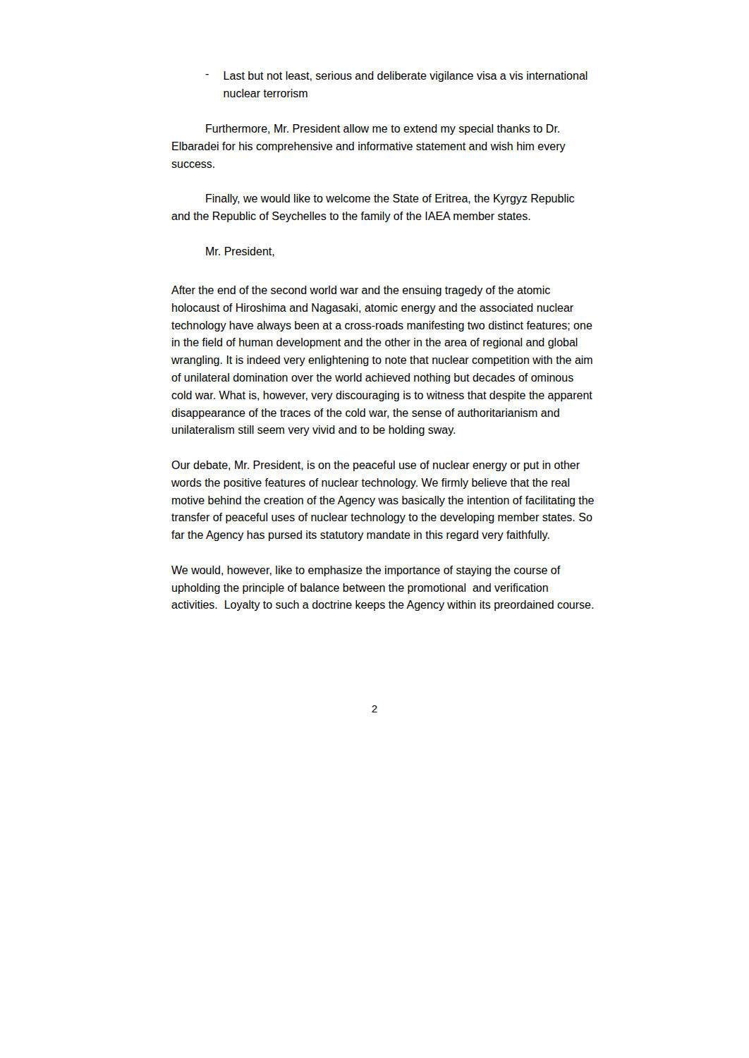-
Last but not least, serious and deliberate vigilance visa a vis international nuclear terrorism
Furthermore, Mr. President allow me to extend my special thanks to Dr. Elbaradei for his comprehensive and informative statement and wish him every success.
Finally, we would like to welcome the State of Eritrea, the Kyrgyz Republic and the Republic of Seychelles to the family of the IAEA member states.
Mr. President,
After the end of the second world war and the ensuing tragedy of the atomic holocaust of Hiroshima and Nagasaki, atomic energy and the associated nuclear technology have always been at a cross-roads manifesting two distinct features; one in the field of human development and the other in the area of regional and global wrangling. It is indeed very enlightening to note that nuclear competition with the aim of unilateral domination over the world achieved nothing but decades of ominous cold war. What is, however, very discouraging is to witness that despite the apparent disappearance of the traces of the cold war, the sense of authoritarianism and unilateralism still seem very vivid and to be holding sway.
Our debate, Mr. President, is on the peaceful use of nuclear energy or put in other words the positive features of nuclear technology. We firmly believe that the real motive behind the creation of the Agency was basically the intention of facilitating the transfer of peaceful uses of nuclear technology to the developing member states. So far the Agency has pursed its statutory mandate in this regard very faithfully.
We would, however, like to emphasize the importance of staying the course of upholding the principle of balance between the promotional and verification activities. Loyalty to such a doctrine keeps the Agency within its preordained course.
2